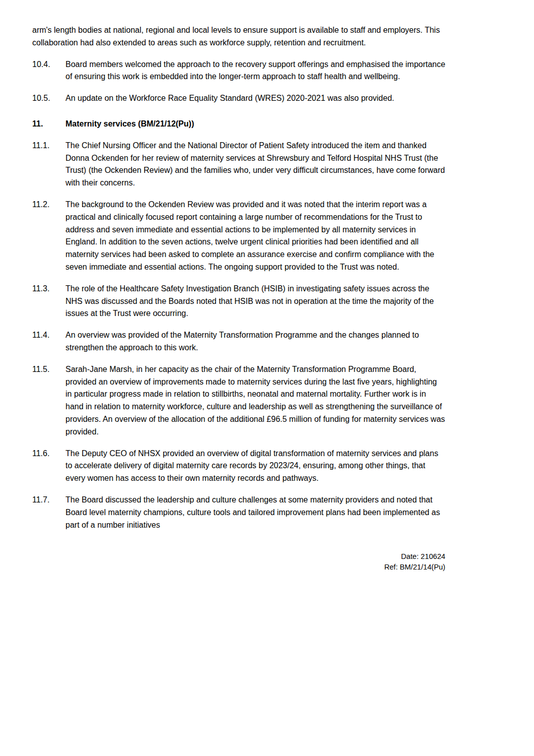arm's length bodies at national, regional and local levels to ensure support is available to staff and employers. This collaboration had also extended to areas such as workforce supply, retention and recruitment.
10.4.
Board members welcomed the approach to the recovery support offerings and emphasised the importance of ensuring this work is embedded into the longer-term approach to staff health and wellbeing.
10.5.
An update on the Workforce Race Equality Standard (WRES) 2020-2021 was also provided.
11. Maternity services (BM/21/12(Pu))
11.1.
The Chief Nursing Officer and the National Director of Patient Safety introduced the item and thanked Donna Ockenden for her review of maternity services at Shrewsbury and Telford Hospital NHS Trust (the Trust) (the Ockenden Review) and the families who, under very difficult circumstances, have come forward with their concerns.
11.2.
The background to the Ockenden Review was provided and it was noted that the interim report was a practical and clinically focused report containing a large number of recommendations for the Trust to address and seven immediate and essential actions to be implemented by all maternity services in England. In addition to the seven actions, twelve urgent clinical priorities had been identified and all maternity services had been asked to complete an assurance exercise and confirm compliance with the seven immediate and essential actions. The ongoing support provided to the Trust was noted.
11.3.
The role of the Healthcare Safety Investigation Branch (HSIB) in investigating safety issues across the NHS was discussed and the Boards noted that HSIB was not in operation at the time the majority of the issues at the Trust were occurring.
11.4.
An overview was provided of the Maternity Transformation Programme and the changes planned to strengthen the approach to this work.
11.5.
Sarah-Jane Marsh, in her capacity as the chair of the Maternity Transformation Programme Board, provided an overview of improvements made to maternity services during the last five years, highlighting in particular progress made in relation to stillbirths, neonatal and maternal mortality. Further work is in hand in relation to maternity workforce, culture and leadership as well as strengthening the surveillance of providers. An overview of the allocation of the additional £96.5 million of funding for maternity services was provided.
11.6.
The Deputy CEO of NHSX provided an overview of digital transformation of maternity services and plans to accelerate delivery of digital maternity care records by 2023/24, ensuring, among other things, that every women has access to their own maternity records and pathways.
11.7.
The Board discussed the leadership and culture challenges at some maternity providers and noted that Board level maternity champions, culture tools and tailored improvement plans had been implemented as part of a number initiatives
Date: 210624
Ref: BM/21/14(Pu)